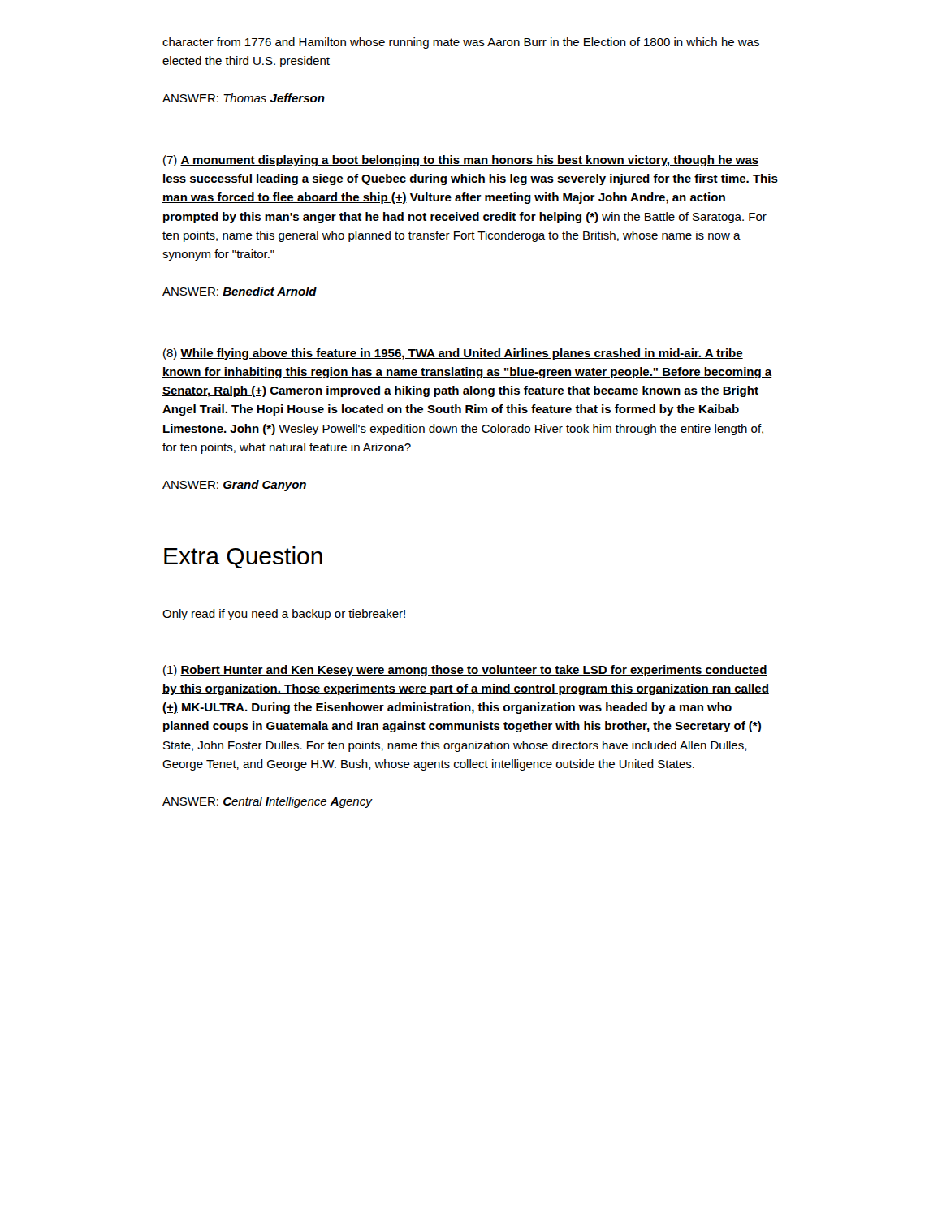character from 1776 and Hamilton whose running mate was Aaron Burr in the Election of 1800 in which he was elected the third U.S. president
ANSWER: Thomas Jefferson
(7) A monument displaying a boot belonging to this man honors his best known victory, though he was less successful leading a siege of Quebec during which his leg was severely injured for the first time. This man was forced to flee aboard the ship (+) Vulture after meeting with Major John Andre, an action prompted by this man's anger that he had not received credit for helping (*) win the Battle of Saratoga. For ten points, name this general who planned to transfer Fort Ticonderoga to the British, whose name is now a synonym for "traitor."
ANSWER: Benedict Arnold
(8) While flying above this feature in 1956, TWA and United Airlines planes crashed in mid-air. A tribe known for inhabiting this region has a name translating as "blue-green water people." Before becoming a Senator, Ralph (+) Cameron improved a hiking path along this feature that became known as the Bright Angel Trail. The Hopi House is located on the South Rim of this feature that is formed by the Kaibab Limestone. John (*) Wesley Powell's expedition down the Colorado River took him through the entire length of, for ten points, what natural feature in Arizona?
ANSWER: Grand Canyon
Extra Question
Only read if you need a backup or tiebreaker!
(1) Robert Hunter and Ken Kesey were among those to volunteer to take LSD for experiments conducted by this organization. Those experiments were part of a mind control program this organization ran called (+) MK-ULTRA. During the Eisenhower administration, this organization was headed by a man who planned coups in Guatemala and Iran against communists together with his brother, the Secretary of (*) State, John Foster Dulles. For ten points, name this organization whose directors have included Allen Dulles, George Tenet, and George H.W. Bush, whose agents collect intelligence outside the United States.
ANSWER: Central Intelligence Agency